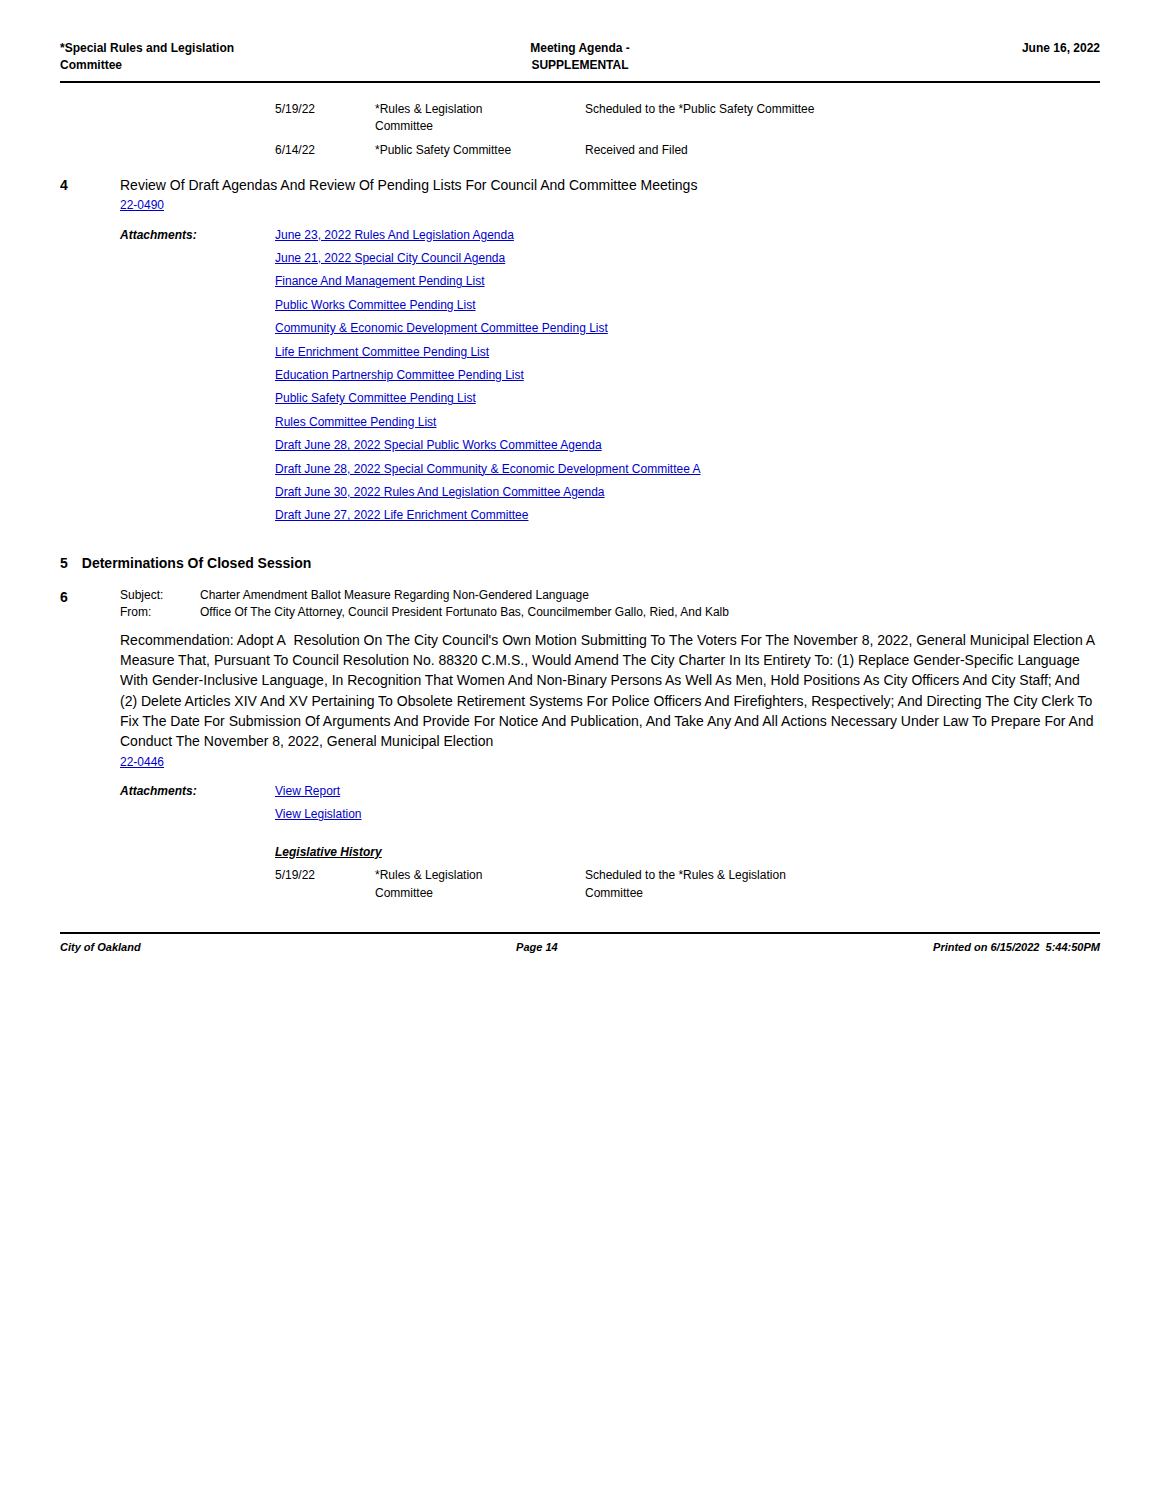*Special Rules and Legislation
Committee
Meeting Agenda -
SUPPLEMENTAL
June 16, 2022
| 5/19/22 | *Rules & Legislation Committee | Scheduled to the *Public Safety Committee |
| 6/14/22 | *Public Safety Committee | Received and Filed |
4
Review Of Draft Agendas And Review Of Pending Lists For Council And Committee Meetings
22-0490
Attachments:
June 23, 2022 Rules And Legislation Agenda
June 21, 2022 Special City Council Agenda
Finance And Management Pending List
Public Works Committee Pending List
Community & Economic Development Committee Pending List
Life Enrichment Committee Pending List
Education Partnership Committee Pending List
Public Safety Committee Pending List
Rules Committee Pending List
Draft June 28, 2022 Special Public Works Committee Agenda
Draft June 28, 2022 Special Community & Economic Development Committee A
Draft June 30, 2022 Rules And Legislation Committee Agenda
Draft June 27, 2022 Life Enrichment Committee
5 Determinations Of Closed Session
6
Subject:
Charter Amendment Ballot Measure Regarding Non-Gendered Language
From:
Office Of The City Attorney, Council President Fortunato Bas, Councilmember Gallo, Ried, And Kalb
Recommendation: Adopt A Resolution On The City Council's Own Motion Submitting To The Voters For The November 8, 2022, General Municipal Election A Measure That, Pursuant To Council Resolution No. 88320 C.M.S., Would Amend The City Charter In Its Entirety To: (1) Replace Gender-Specific Language With Gender-Inclusive Language, In Recognition That Women And Non-Binary Persons As Well As Men, Hold Positions As City Officers And City Staff; And (2) Delete Articles XIV And XV Pertaining To Obsolete Retirement Systems For Police Officers And Firefighters, Respectively; And Directing The City Clerk To Fix The Date For Submission Of Arguments And Provide For Notice And Publication, And Take Any And All Actions Necessary Under Law To Prepare For And Conduct The November 8, 2022, General Municipal Election
22-0446
Attachments:
View Report
View Legislation
Legislative History
| 5/19/22 | *Rules & Legislation Committee | Scheduled to the *Rules & Legislation Committee |
City of Oakland
Page 14
Printed on 6/15/2022 5:44:50PM